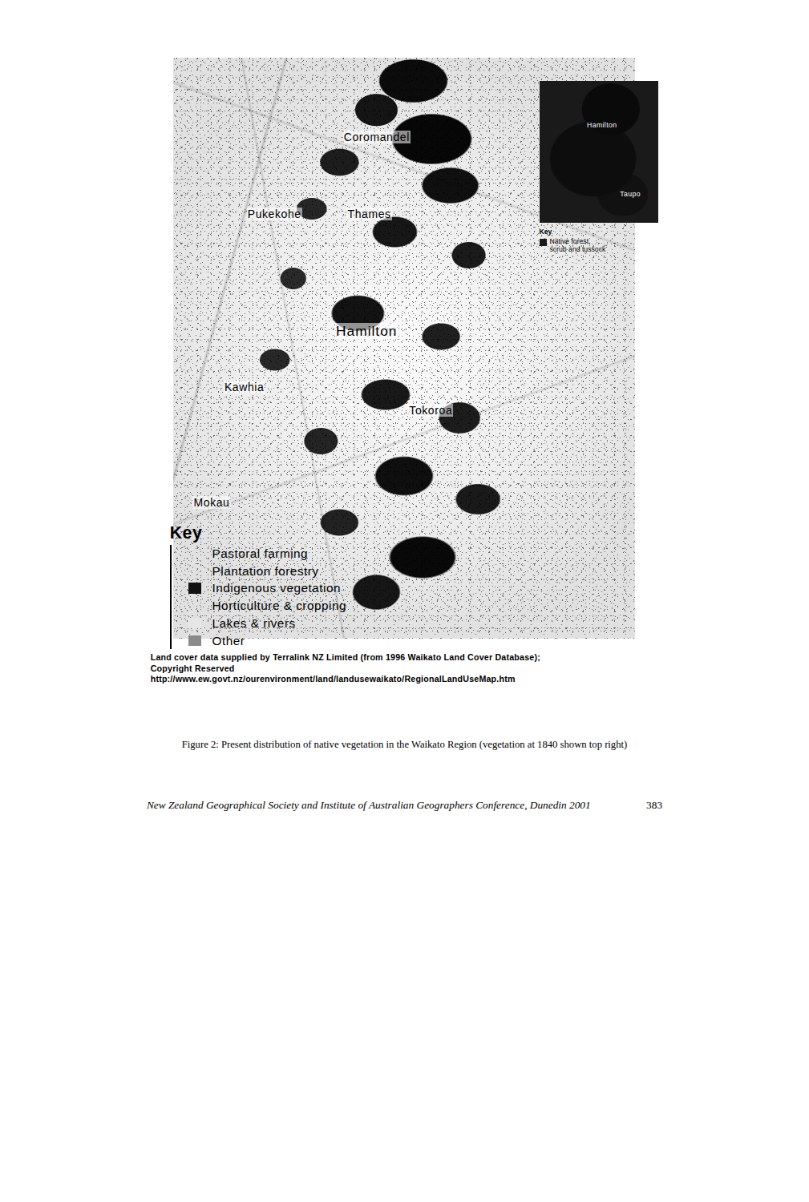Coromandel Pukekohe Thames Hamilton Kawhia Tokoroa Mokau
Hamilton Taupo
Key
Native forest,
scrub and tussock
Key
Pastoral farming
Plantation forestry
Indigenous vegetation
Horticulture & cropping
Lakes & rivers
Other
Land cover data supplied by Terralink NZ Limited (from 1996 Waikato Land Cover Database);
Copyright Reserved
http://www.ew.govt.nz/ourenvironment/land/landusewaikato/RegionalLandUseMap.htm
Figure 2: Present distribution of native vegetation in the Waikato Region (vegetation at 1840 shown top right)
New Zealand Geographical Society and Institute of Australian Geographers Conference, Dunedin 2001 383